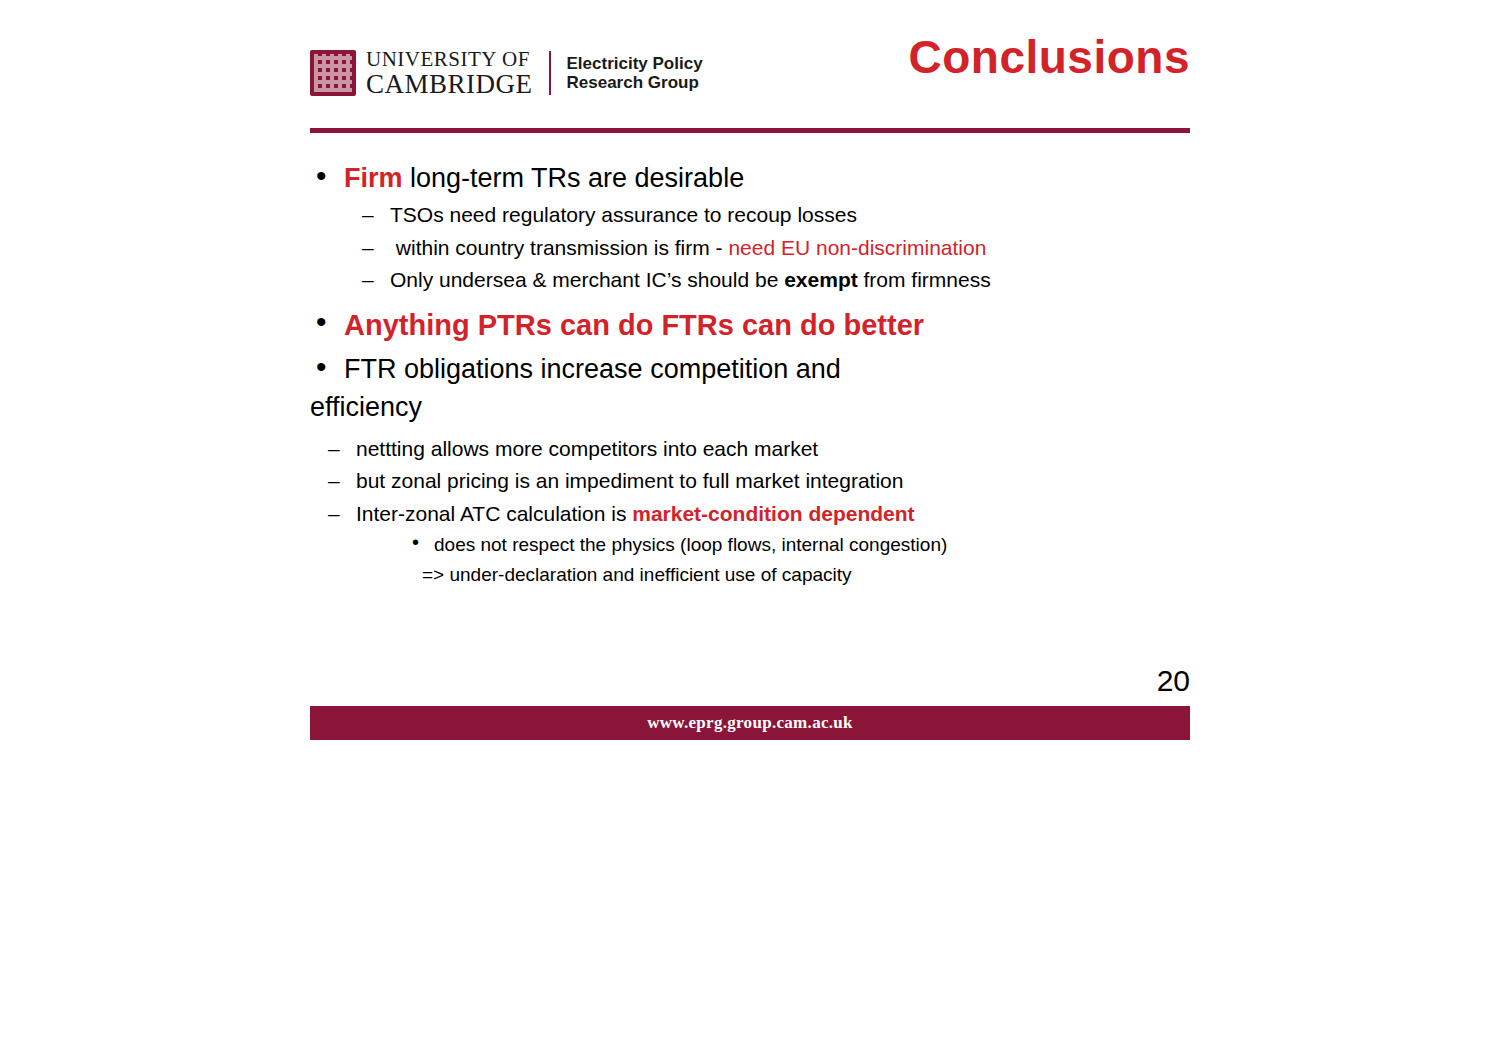UNIVERSITY OF
CAMBRIDGE
Electricity Policy
Research Group
Conclusions
Firm long-term TRs are desirable
TSOs need regulatory assurance to recoup losses
within country transmission is firm - need EU non-discrimination
Only undersea & merchant IC’s should be exempt from firmness
Anything PTRs can do FTRs can do better
FTR obligations increase competition and
efficiency
nettting allows more competitors into each market
but zonal pricing is an impediment to full market integration
Inter-zonal ATC calculation is market-condition dependent
does not respect the physics (loop flows, internal congestion)
=> under-declaration and inefficient use of capacity
20
www.eprg.group.cam.ac.uk